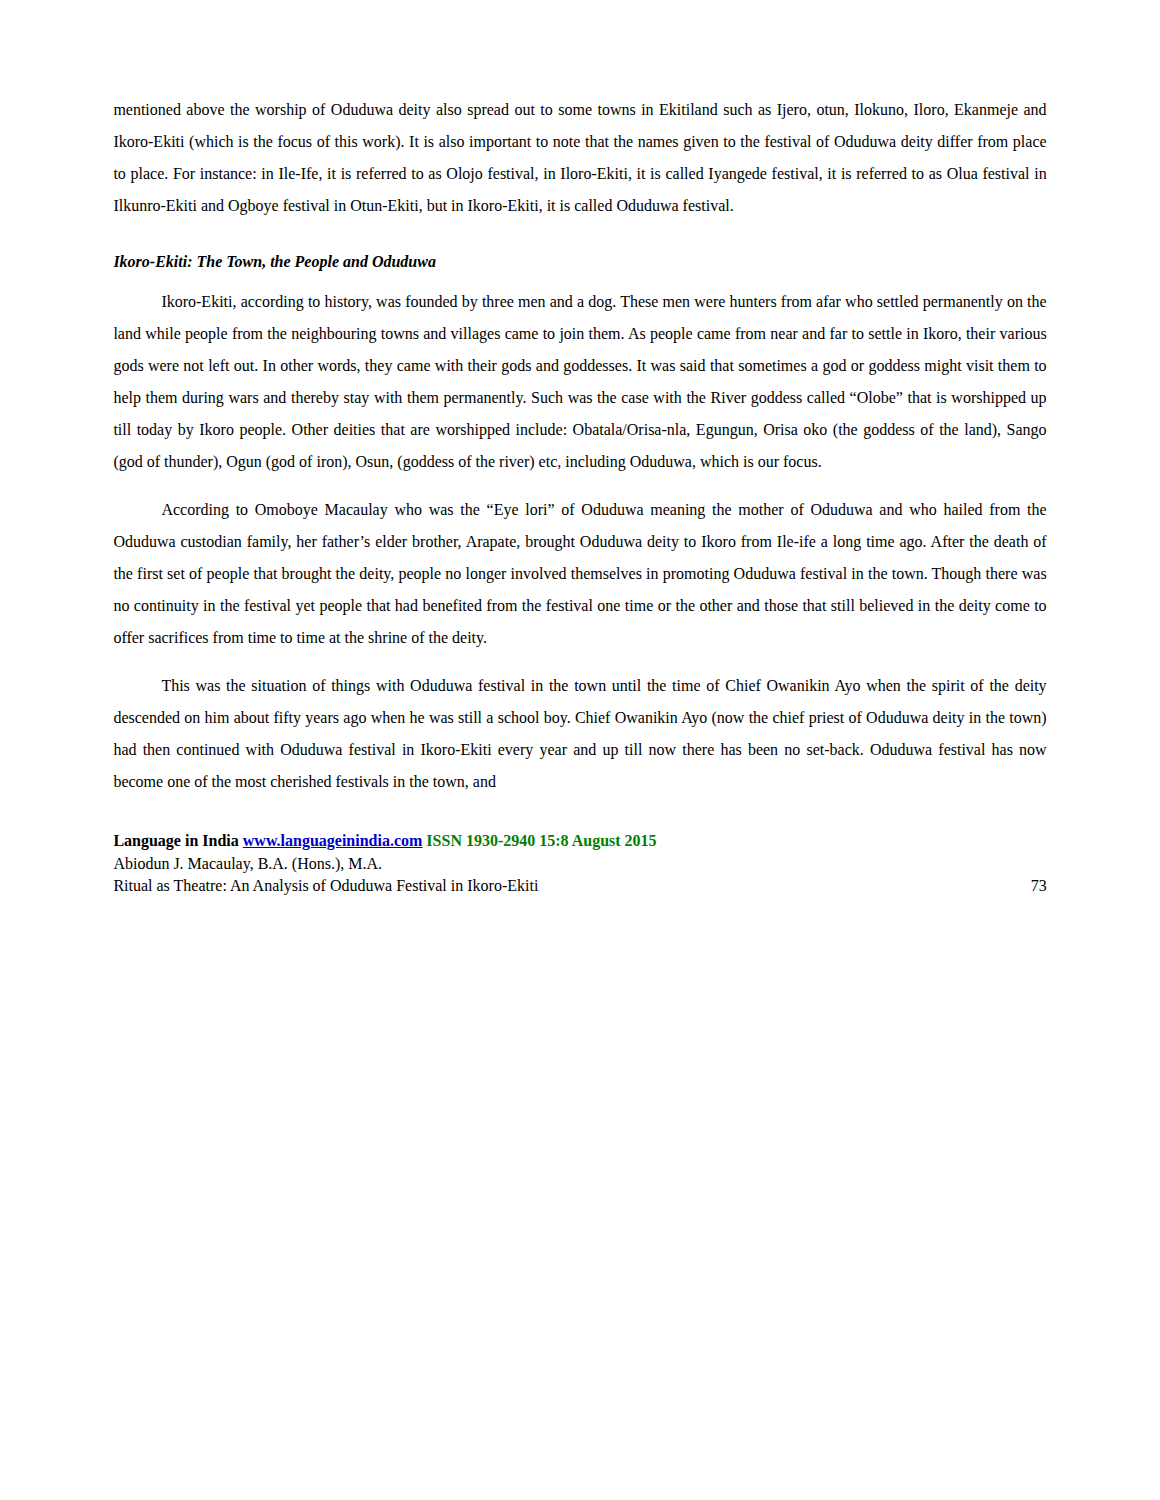mentioned above the worship of Oduduwa deity also spread out to some towns in Ekitiland such as Ijero, otun, Ilokuno, Iloro, Ekanmeje and Ikoro-Ekiti (which is the focus of this work). It is also important to note that the names given to the festival of Oduduwa deity differ from place to place. For instance: in Ile-Ife, it is referred to as Olojo festival, in Iloro-Ekiti, it is called Iyangede festival, it is referred to as Olua festival in Ilkunro-Ekiti and Ogboye festival in Otun-Ekiti, but in Ikoro-Ekiti, it is called Oduduwa festival.
Ikoro-Ekiti: The Town, the People and Oduduwa
Ikoro-Ekiti, according to history, was founded by three men and a dog. These men were hunters from afar who settled permanently on the land while people from the neighbouring towns and villages came to join them. As people came from near and far to settle in Ikoro, their various gods were not left out. In other words, they came with their gods and goddesses. It was said that sometimes a god or goddess might visit them to help them during wars and thereby stay with them permanently. Such was the case with the River goddess called “Olobe” that is worshipped up till today by Ikoro people. Other deities that are worshipped include: Obatala/Orisa-nla, Egungun, Orisa oko (the goddess of the land), Sango (god of thunder), Ogun (god of iron), Osun, (goddess of the river) etc, including Oduduwa, which is our focus.
According to Omoboye Macaulay who was the “Eye lori” of Oduduwa meaning the mother of Oduduwa and who hailed from the Oduduwa custodian family, her father’s elder brother, Arapate, brought Oduduwa deity to Ikoro from Ile-ife a long time ago. After the death of the first set of people that brought the deity, people no longer involved themselves in promoting Oduduwa festival in the town. Though there was no continuity in the festival yet people that had benefited from the festival one time or the other and those that still believed in the deity come to offer sacrifices from time to time at the shrine of the deity.
This was the situation of things with Oduduwa festival in the town until the time of Chief Owanikin Ayo when the spirit of the deity descended on him about fifty years ago when he was still a school boy. Chief Owanikin Ayo (now the chief priest of Oduduwa deity in the town) had then continued with Oduduwa festival in Ikoro-Ekiti every year and up till now there has been no set-back. Oduduwa festival has now become one of the most cherished festivals in the town, and
Language in India www.languageinindia.com ISSN 1930-2940 15:8 August 2015
Abiodun J. Macaulay, B.A. (Hons.), M.A.
Ritual as Theatre: An Analysis of Oduduwa Festival in Ikoro-Ekiti 73